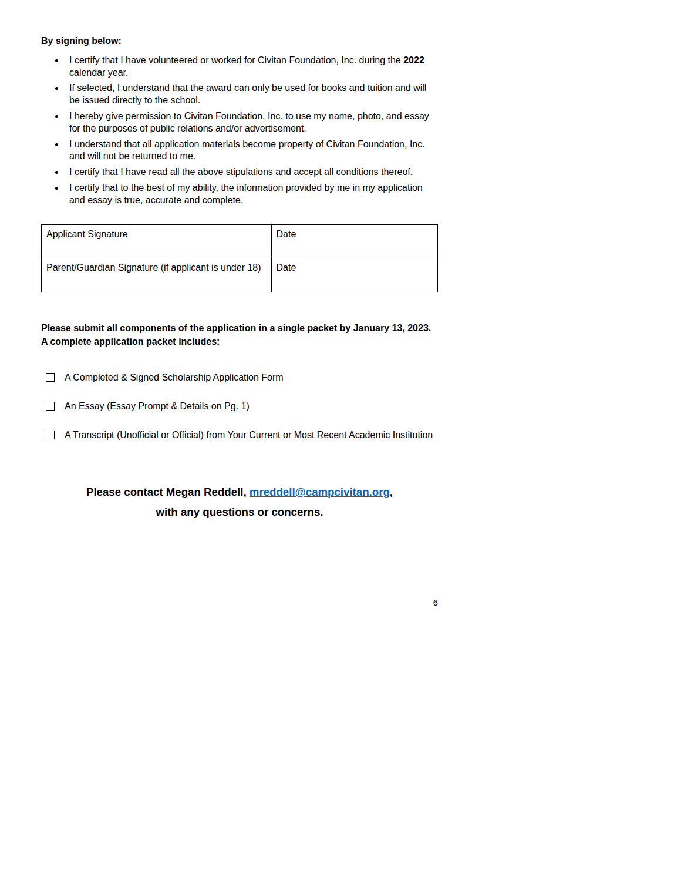By signing below:
I certify that I have volunteered or worked for Civitan Foundation, Inc. during the 2022 calendar year.
If selected, I understand that the award can only be used for books and tuition and will be issued directly to the school.
I hereby give permission to Civitan Foundation, Inc. to use my name, photo, and essay for the purposes of public relations and/or advertisement.
I understand that all application materials become property of Civitan Foundation, Inc. and will not be returned to me.
I certify that I have read all the above stipulations and accept all conditions thereof.
I certify that to the best of my ability, the information provided by me in my application and essay is true, accurate and complete.
| Applicant Signature | Date |
| Parent/Guardian Signature (if applicant is under 18) | Date |
Please submit all components of the application in a single packet by January 13, 2023.
A complete application packet includes:
A Completed & Signed Scholarship Application Form
An Essay (Essay Prompt & Details on Pg. 1)
A Transcript (Unofficial or Official) from Your Current or Most Recent Academic Institution
Please contact Megan Reddell, mreddell@campcivitan.org,
with any questions or concerns.
6